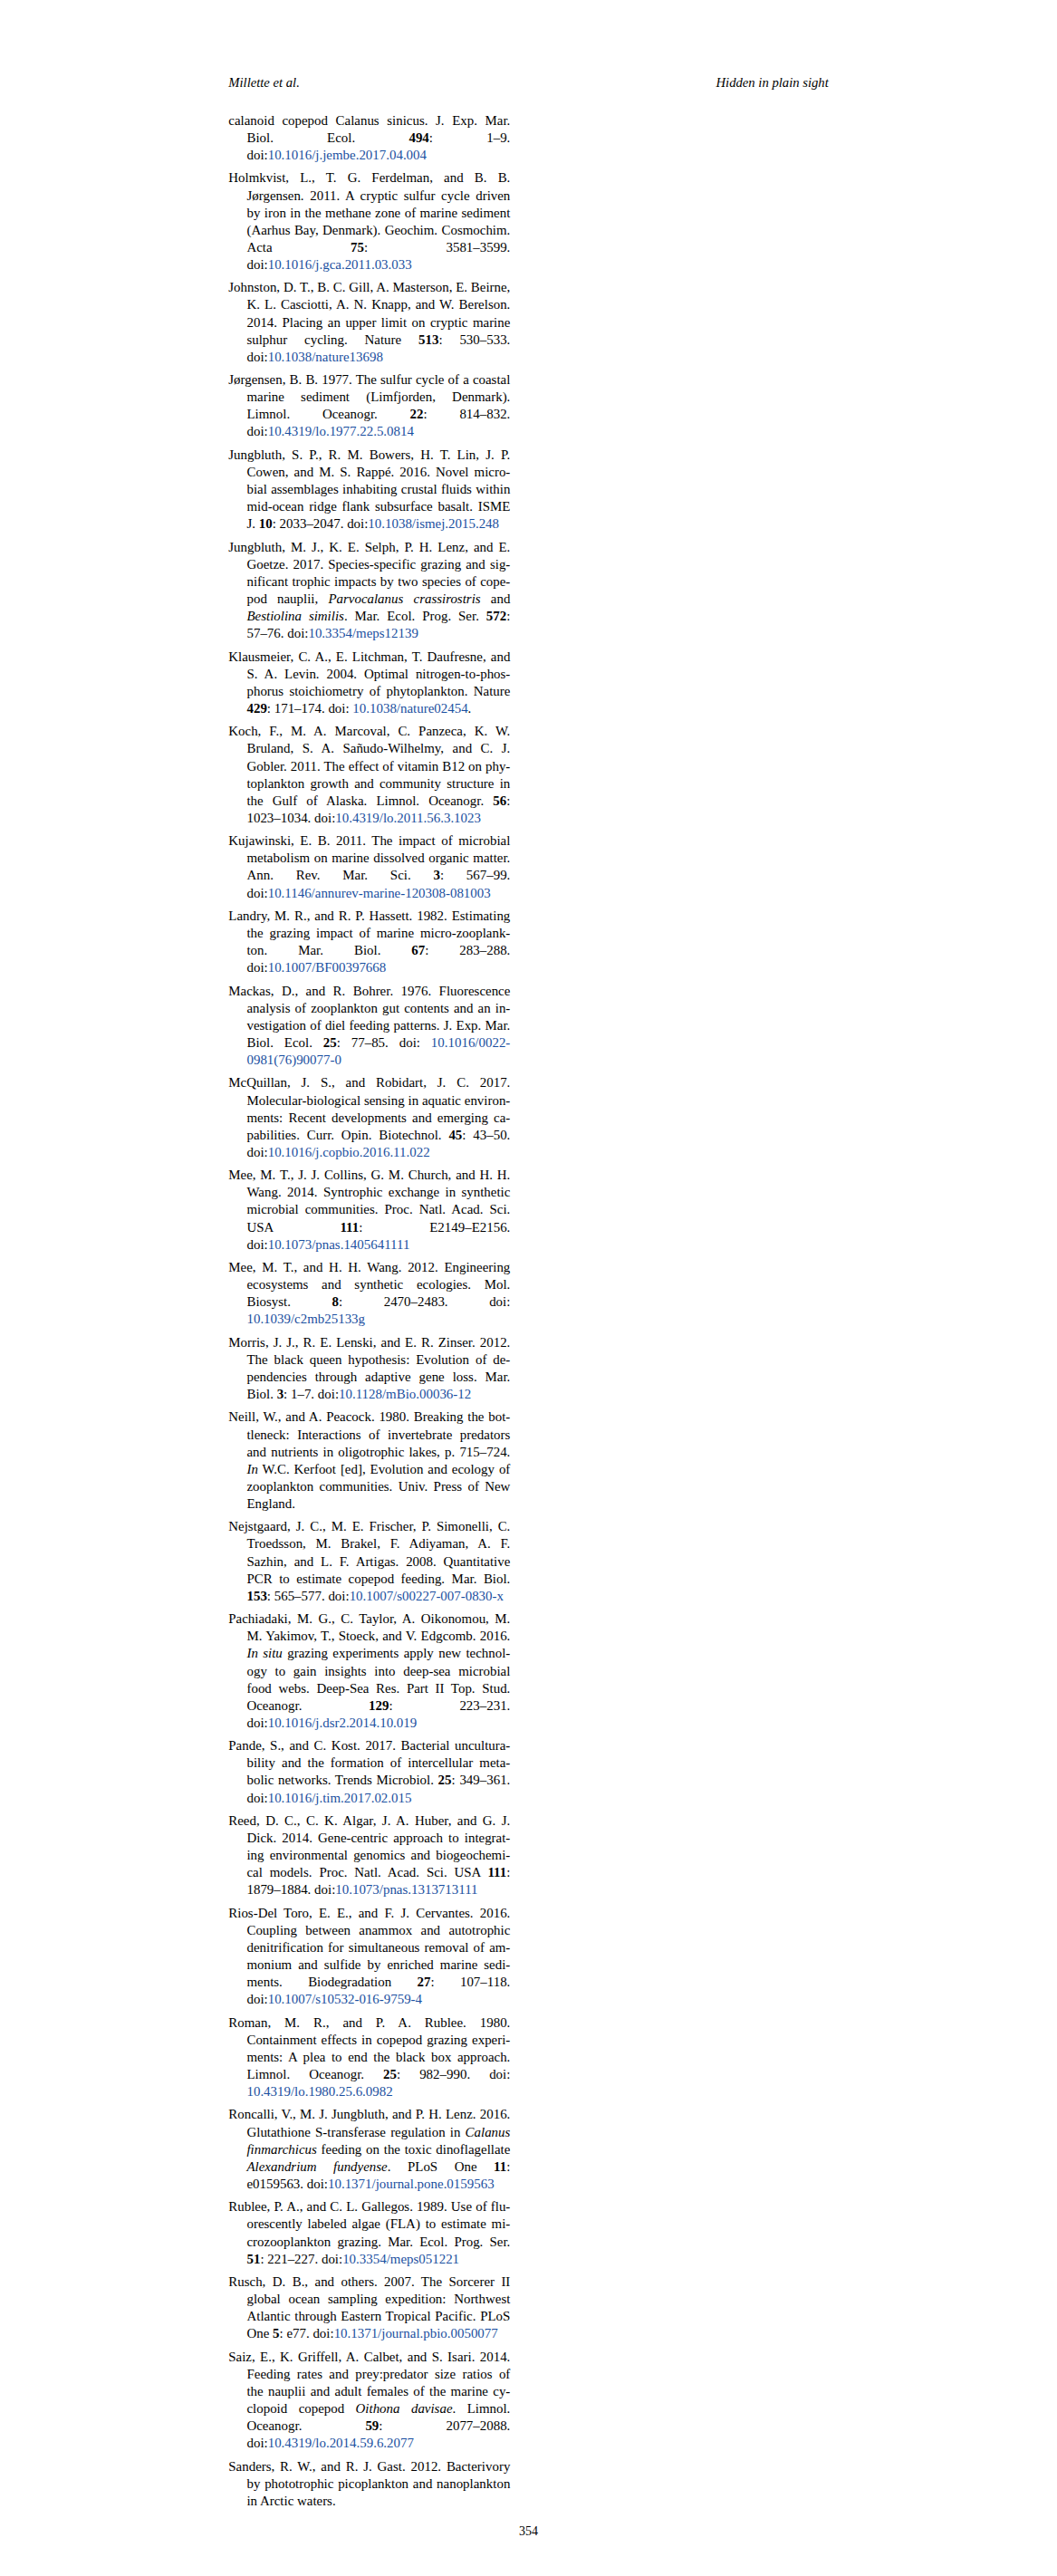Millette et al. Hidden in plain sight
calanoid copepod Calanus sinicus. J. Exp. Mar. Biol. Ecol. 494: 1–9. doi:10.1016/j.jembe.2017.04.004
Holmkvist, L., T. G. Ferdelman, and B. B. Jørgensen. 2011. A cryptic sulfur cycle driven by iron in the methane zone of marine sediment (Aarhus Bay, Denmark). Geochim. Cosmochim. Acta 75: 3581–3599. doi:10.1016/j.gca.2011.03.033
Johnston, D. T., B. C. Gill, A. Masterson, E. Beirne, K. L. Casciotti, A. N. Knapp, and W. Berelson. 2014. Placing an upper limit on cryptic marine sulphur cycling. Nature 513: 530–533. doi:10.1038/nature13698
Jørgensen, B. B. 1977. The sulfur cycle of a coastal marine sediment (Limfjorden, Denmark). Limnol. Oceanogr. 22: 814–832. doi:10.4319/lo.1977.22.5.0814
Jungbluth, S. P., R. M. Bowers, H. T. Lin, J. P. Cowen, and M. S. Rappé. 2016. Novel microbial assemblages inhabiting crustal fluids within mid-ocean ridge flank subsurface basalt. ISME J. 10: 2033–2047. doi:10.1038/ismej.2015.248
Jungbluth, M. J., K. E. Selph, P. H. Lenz, and E. Goetze. 2017. Species-specific grazing and significant trophic impacts by two species of copepod nauplii, Parvocalanus crassirostris and Bestiolina similis. Mar. Ecol. Prog. Ser. 572: 57–76. doi:10.3354/meps12139
Klausmeier, C. A., E. Litchman, T. Daufresne, and S. A. Levin. 2004. Optimal nitrogen-to-phosphorus stoichiometry of phytoplankton. Nature 429: 171–174. doi: 10.1038/nature02454.
Koch, F., M. A. Marcoval, C. Panzeca, K. W. Bruland, S. A. Sañudo-Wilhelmy, and C. J. Gobler. 2011. The effect of vitamin B12 on phytoplankton growth and community structure in the Gulf of Alaska. Limnol. Oceanogr. 56: 1023–1034. doi:10.4319/lo.2011.56.3.1023
Kujawinski, E. B. 2011. The impact of microbial metabolism on marine dissolved organic matter. Ann. Rev. Mar. Sci. 3: 567–99. doi:10.1146/annurev-marine-120308-081003
Landry, M. R., and R. P. Hassett. 1982. Estimating the grazing impact of marine micro-zooplankton. Mar. Biol. 67: 283–288. doi:10.1007/BF00397668
Mackas, D., and R. Bohrer. 1976. Fluorescence analysis of zooplankton gut contents and an investigation of diel feeding patterns. J. Exp. Mar. Biol. Ecol. 25: 77–85. doi: 10.1016/0022-0981(76)90077-0
McQuillan, J. S., and Robidart, J. C. 2017. Molecular-biological sensing in aquatic environments: Recent developments and emerging capabilities. Curr. Opin. Biotechnol. 45: 43–50. doi:10.1016/j.copbio.2016.11.022
Mee, M. T., J. J. Collins, G. M. Church, and H. H. Wang. 2014. Syntrophic exchange in synthetic microbial communities. Proc. Natl. Acad. Sci. USA 111: E2149–E2156. doi:10.1073/pnas.1405641111
Mee, M. T., and H. H. Wang. 2012. Engineering ecosystems and synthetic ecologies. Mol. Biosyst. 8: 2470–2483. doi: 10.1039/c2mb25133g
Morris, J. J., R. E. Lenski, and E. R. Zinser. 2012. The black queen hypothesis: Evolution of dependencies through adaptive gene loss. Mar. Biol. 3: 1–7. doi:10.1128/mBio.00036-12
Neill, W., and A. Peacock. 1980. Breaking the bottleneck: Interactions of invertebrate predators and nutrients in oligotrophic lakes, p. 715–724. In W.C. Kerfoot [ed], Evolution and ecology of zooplankton communities. Univ. Press of New England.
Nejstgaard, J. C., M. E. Frischer, P. Simonelli, C. Troedsson, M. Brakel, F. Adiyaman, A. F. Sazhin, and L. F. Artigas. 2008. Quantitative PCR to estimate copepod feeding. Mar. Biol. 153: 565–577. doi:10.1007/s00227-007-0830-x
Pachiadaki, M. G., C. Taylor, A. Oikonomou, M. M. Yakimov, T., Stoeck, and V. Edgcomb. 2016. In situ grazing experiments apply new technology to gain insights into deep-sea microbial food webs. Deep-Sea Res. Part II Top. Stud. Oceanogr. 129: 223–231. doi:10.1016/j.dsr2.2014.10.019
Pande, S., and C. Kost. 2017. Bacterial unculturability and the formation of intercellular metabolic networks. Trends Microbiol. 25: 349–361. doi:10.1016/j.tim.2017.02.015
Reed, D. C., C. K. Algar, J. A. Huber, and G. J. Dick. 2014. Gene-centric approach to integrating environmental genomics and biogeochemical models. Proc. Natl. Acad. Sci. USA 111: 1879–1884. doi:10.1073/pnas.1313713111
Rios-Del Toro, E. E., and F. J. Cervantes. 2016. Coupling between anammox and autotrophic denitrification for simultaneous removal of ammonium and sulfide by enriched marine sediments. Biodegradation 27: 107–118. doi:10.1007/s10532-016-9759-4
Roman, M. R., and P. A. Rublee. 1980. Containment effects in copepod grazing experiments: A plea to end the black box approach. Limnol. Oceanogr. 25: 982–990. doi: 10.4319/lo.1980.25.6.0982
Roncalli, V., M. J. Jungbluth, and P. H. Lenz. 2016. Glutathione S-transferase regulation in Calanus finmarchicus feeding on the toxic dinoflagellate Alexandrium fundyense. PLoS One 11: e0159563. doi:10.1371/journal.pone.0159563
Rublee, P. A., and C. L. Gallegos. 1989. Use of fluorescently labeled algae (FLA) to estimate microzooplankton grazing. Mar. Ecol. Prog. Ser. 51: 221–227. doi:10.3354/meps051221
Rusch, D. B., and others. 2007. The Sorcerer II global ocean sampling expedition: Northwest Atlantic through Eastern Tropical Pacific. PLoS One 5: e77. doi:10.1371/journal.pbio.0050077
Saiz, E., K. Griffell, A. Calbet, and S. Isari. 2014. Feeding rates and prey:predator size ratios of the nauplii and adult females of the marine cyclopoid copepod Oithona davisae. Limnol. Oceanogr. 59: 2077–2088. doi:10.4319/lo.2014.59.6.2077
Sanders, R. W., and R. J. Gast. 2012. Bacterivory by phototrophic picoplankton and nanoplankton in Arctic waters.
354